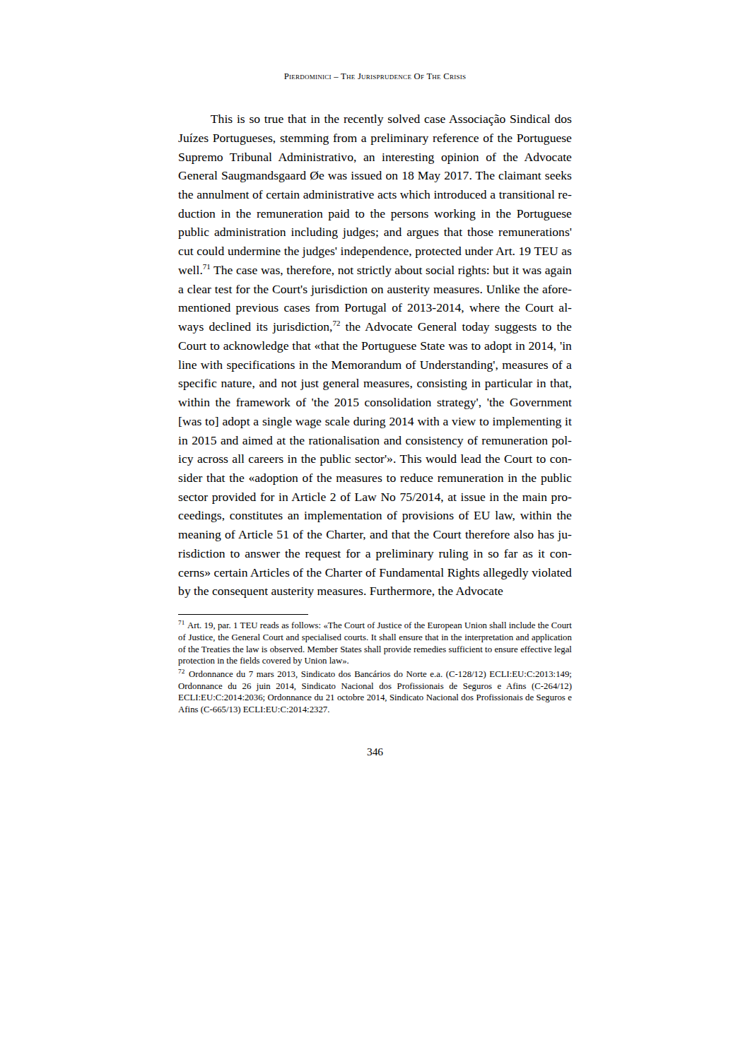Pierdominici – The Jurisprudence Of The Crisis
This is so true that in the recently solved case Associação Sindical dos Juízes Portugueses, stemming from a preliminary reference of the Portuguese Supremo Tribunal Administrativo, an interesting opinion of the Advocate General Saugmandsgaard Øe was issued on 18 May 2017. The claimant seeks the annulment of certain administrative acts which introduced a transitional reduction in the remuneration paid to the persons working in the Portuguese public administration including judges; and argues that those remunerations' cut could undermine the judges' independence, protected under Art. 19 TEU as well.71 The case was, therefore, not strictly about social rights: but it was again a clear test for the Court's jurisdiction on austerity measures. Unlike the aforementioned previous cases from Portugal of 2013-2014, where the Court always declined its jurisdiction,72 the Advocate General today suggests to the Court to acknowledge that «that the Portuguese State was to adopt in 2014, 'in line with specifications in the Memorandum of Understanding', measures of a specific nature, and not just general measures, consisting in particular in that, within the framework of 'the 2015 consolidation strategy', 'the Government [was to] adopt a single wage scale during 2014 with a view to implementing it in 2015 and aimed at the rationalisation and consistency of remuneration policy across all careers in the public sector'». This would lead the Court to consider that the «adoption of the measures to reduce remuneration in the public sector provided for in Article 2 of Law No 75/2014, at issue in the main proceedings, constitutes an implementation of provisions of EU law, within the meaning of Article 51 of the Charter, and that the Court therefore also has jurisdiction to answer the request for a preliminary ruling in so far as it concerns» certain Articles of the Charter of Fundamental Rights allegedly violated by the consequent austerity measures. Furthermore, the Advocate
71 Art. 19, par. 1 TEU reads as follows: «The Court of Justice of the European Union shall include the Court of Justice, the General Court and specialised courts. It shall ensure that in the interpretation and application of the Treaties the law is observed. Member States shall provide remedies sufficient to ensure effective legal protection in the fields covered by Union law».
72 Ordonnance du 7 mars 2013, Sindicato dos Bancários do Norte e.a. (C-128/12) ECLI:EU:C:2013:149; Ordonnance du 26 juin 2014, Sindicato Nacional dos Profissionais de Seguros e Afins (C-264/12) ECLI:EU:C:2014:2036; Ordonnance du 21 octobre 2014, Sindicato Nacional dos Profissionais de Seguros e Afins (C-665/13) ECLI:EU:C:2014:2327.
346